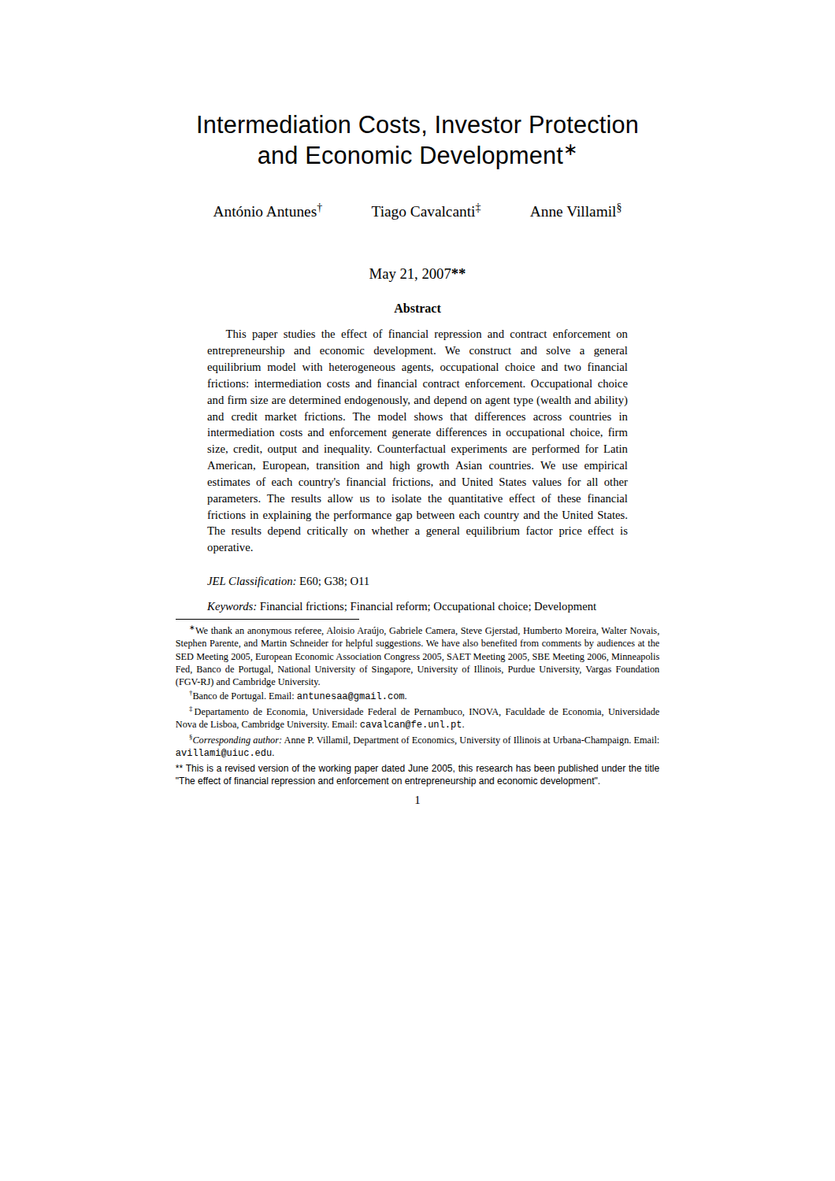Intermediation Costs, Investor Protection
and Economic Development∗
António Antunes† Tiago Cavalcanti‡ Anne Villamil§
May 21, 2007**
Abstract
This paper studies the effect of financial repression and contract enforcement on entrepreneurship and economic development. We construct and solve a general equilibrium model with heterogeneous agents, occupational choice and two financial frictions: intermediation costs and financial contract enforcement. Occupational choice and firm size are determined endogenously, and depend on agent type (wealth and ability) and credit market frictions. The model shows that differences across countries in intermediation costs and enforcement generate differences in occupational choice, firm size, credit, output and inequality. Counterfactual experiments are performed for Latin American, European, transition and high growth Asian countries. We use empirical estimates of each country's financial frictions, and United States values for all other parameters. The results allow us to isolate the quantitative effect of these financial frictions in explaining the performance gap between each country and the United States. The results depend critically on whether a general equilibrium factor price effect is operative.
JEL Classification: E60; G38; O11
Keywords: Financial frictions; Financial reform; Occupational choice; Development
∗We thank an anonymous referee, Aloisio Araújo, Gabriele Camera, Steve Gjerstad, Humberto Moreira, Walter Novais, Stephen Parente, and Martin Schneider for helpful suggestions. We have also benefited from comments by audiences at the SED Meeting 2005, European Economic Association Congress 2005, SAET Meeting 2005, SBE Meeting 2006, Minneapolis Fed, Banco de Portugal, National University of Singapore, University of Illinois, Purdue University, Vargas Foundation (FGV-RJ) and Cambridge University.
†Banco de Portugal. Email: antunesaa@gmail.com.
‡Departamento de Economia, Universidade Federal de Pernambuco, INOVA, Faculdade de Economia, Universidade Nova de Lisboa, Cambridge University. Email: cavalcan@fe.unl.pt.
§Corresponding author: Anne P. Villamil, Department of Economics, University of Illinois at Urbana-Champaign. Email: avillami@uiuc.edu.
** This is a revised version of the working paper dated June 2005, this research has been published under the title "The effect of financial repression and enforcement on entrepreneurship and economic development".
1